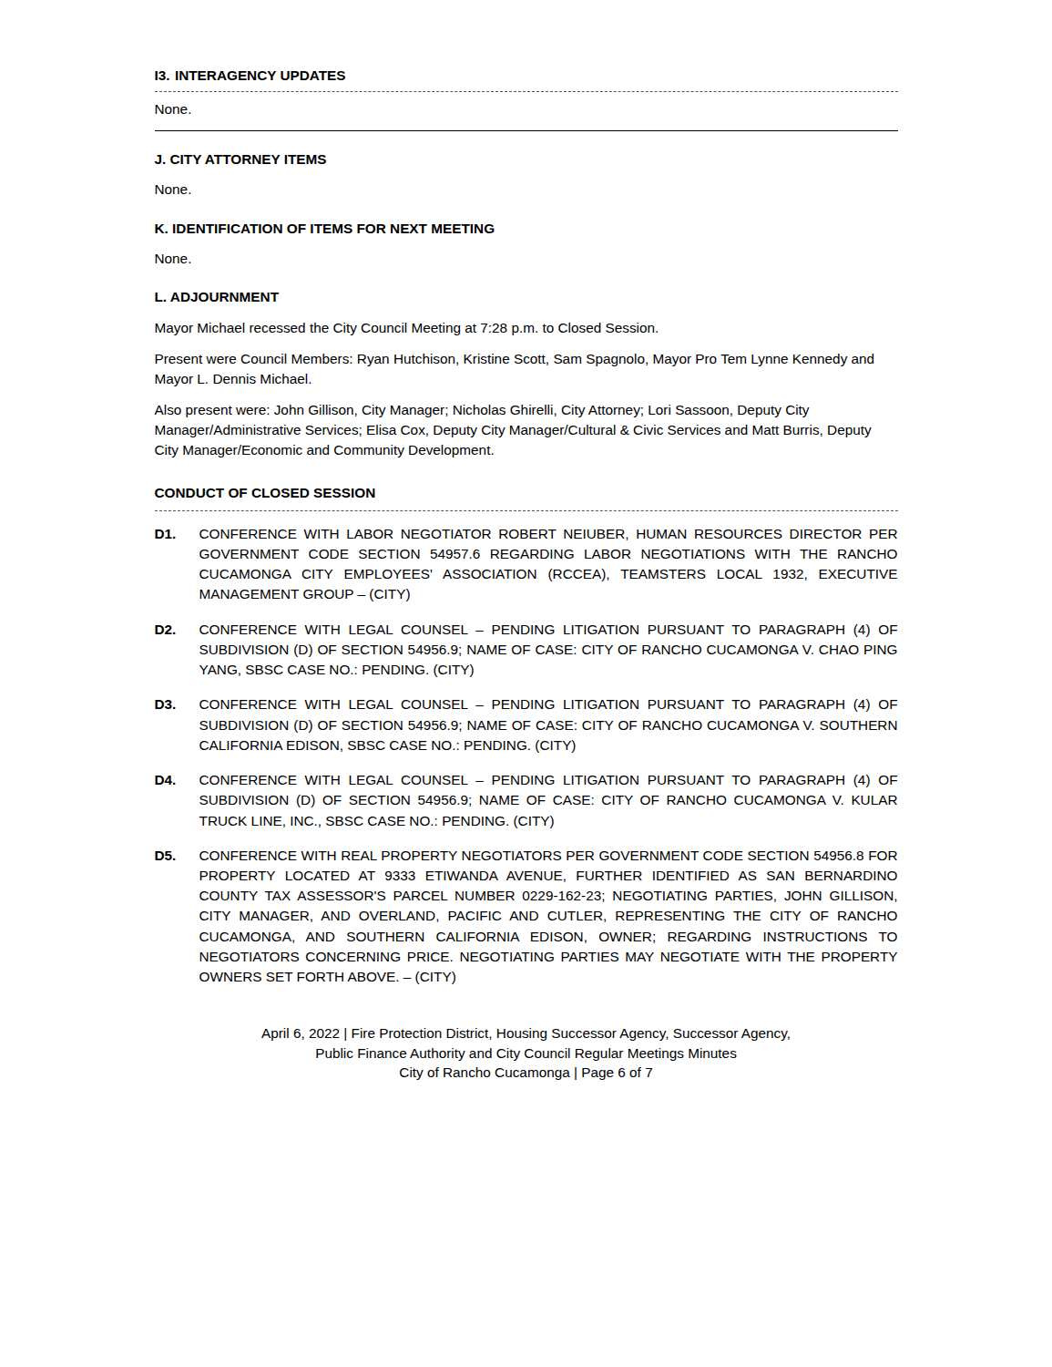I3. Interagency Updates
None.
J. City Attorney Items
None.
K. Identification of Items for Next Meeting
None.
L. Adjournment
Mayor Michael recessed the City Council Meeting at 7:28 p.m. to Closed Session.
Present were Council Members: Ryan Hutchison, Kristine Scott, Sam Spagnolo, Mayor Pro Tem Lynne Kennedy and Mayor L. Dennis Michael.
Also present were: John Gillison, City Manager; Nicholas Ghirelli, City Attorney; Lori Sassoon, Deputy City Manager/Administrative Services; Elisa Cox, Deputy City Manager/Cultural & Civic Services and Matt Burris, Deputy City Manager/Economic and Community Development.
Conduct of Closed Session
D1. CONFERENCE WITH LABOR NEGOTIATOR ROBERT NEIUBER, HUMAN RESOURCES DIRECTOR PER GOVERNMENT CODE SECTION 54957.6 REGARDING LABOR NEGOTIATIONS WITH THE RANCHO CUCAMONGA CITY EMPLOYEES' ASSOCIATION (RCCEA), TEAMSTERS LOCAL 1932, EXECUTIVE MANAGEMENT GROUP – (CITY)
D2. CONFERENCE WITH LEGAL COUNSEL – PENDING LITIGATION PURSUANT TO PARAGRAPH (4) OF SUBDIVISION (D) OF SECTION 54956.9; NAME OF CASE: CITY OF RANCHO CUCAMONGA V. CHAO PING YANG, SBSC CASE NO.: PENDING. (CITY)
D3. CONFERENCE WITH LEGAL COUNSEL – PENDING LITIGATION PURSUANT TO PARAGRAPH (4) OF SUBDIVISION (D) OF SECTION 54956.9; NAME OF CASE: CITY OF RANCHO CUCAMONGA V. SOUTHERN CALIFORNIA EDISON, SBSC CASE NO.: PENDING. (CITY)
D4. CONFERENCE WITH LEGAL COUNSEL – PENDING LITIGATION PURSUANT TO PARAGRAPH (4) OF SUBDIVISION (D) OF SECTION 54956.9; NAME OF CASE: CITY OF RANCHO CUCAMONGA V. KULAR TRUCK LINE, INC., SBSC CASE NO.: PENDING. (CITY)
D5. CONFERENCE WITH REAL PROPERTY NEGOTIATORS PER GOVERNMENT CODE SECTION 54956.8 FOR PROPERTY LOCATED AT 9333 ETIWANDA AVENUE, FURTHER IDENTIFIED AS SAN BERNARDINO COUNTY TAX ASSESSOR'S PARCEL NUMBER 0229-162-23; NEGOTIATING PARTIES, JOHN GILLISON, CITY MANAGER, AND OVERLAND, PACIFIC AND CUTLER, REPRESENTING THE CITY OF RANCHO CUCAMONGA, AND SOUTHERN CALIFORNIA EDISON, OWNER; REGARDING INSTRUCTIONS TO NEGOTIATORS CONCERNING PRICE. NEGOTIATING PARTIES MAY NEGOTIATE WITH THE PROPERTY OWNERS SET FORTH ABOVE. – (CITY)
April 6, 2022 | Fire Protection District, Housing Successor Agency, Successor Agency,
Public Finance Authority and City Council Regular Meetings Minutes
City of Rancho Cucamonga | Page 6 of 7